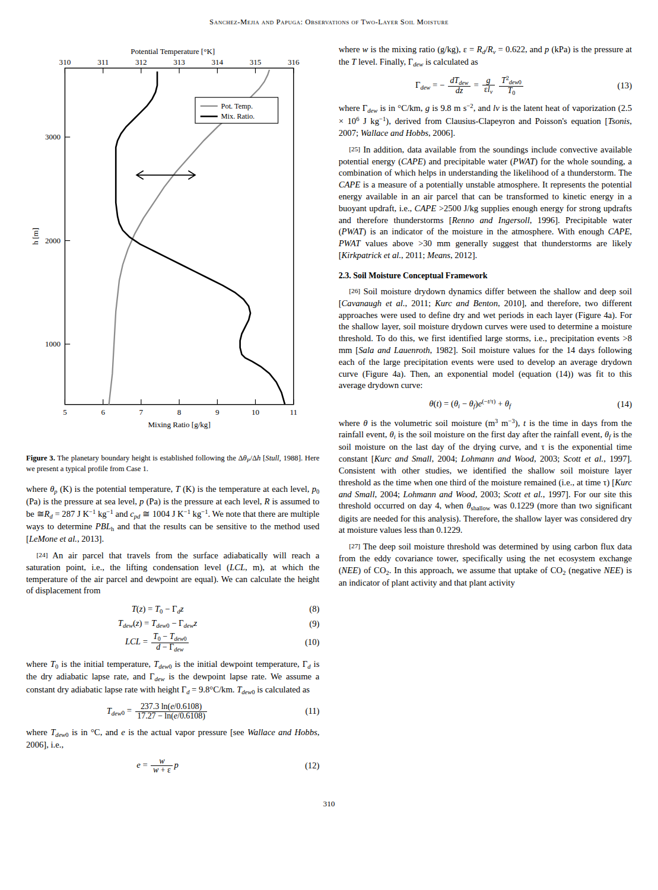Sanchez-Mejia and Papuga: Observations of Two-Layer Soil Moisture
Potential Temperature [°K] 310 311 312 313 314 315 316 5 6 7 8 9 10 11 Mixing Ratio [g/kg] 1000 2000 3000 h [m] Pot. Temp. Mix. Ratio.
Figure 3. The planetary boundary height is established following the ΔθP/Δh [Stull, 1988]. Here we present a typical profile from Case 1.
where θp (K) is the potential temperature, T (K) is the temperature at each level, p0 (Pa) is the pressure at sea level, p (Pa) is the pressure at each level, R is assumed to be ≅Rd = 287 J K−1 kg−1 and cpd ≅ 1004 J K−1 kg−1. We note that there are multiple ways to determine PBLh and that the results can be sensitive to the method used [LeMone et al., 2013].
[24] An air parcel that travels from the surface adiabatically will reach a saturation point, i.e., the lifting condensation level (LCL, m), at which the temperature of the air parcel and dewpoint are equal). We can calculate the height of displacement from
T(z) = T0 − Γdz (8)
Tdew(z) = Tdew0 − Γdewz (9)
LCL = T0 − Tdew0 d − Γdew (10)
where T0 is the initial temperature, Tdew0 is the initial dewpoint temperature, Γd is the dry adiabatic lapse rate, and Γdew is the dewpoint lapse rate. We assume a constant dry adiabatic lapse rate with height Γd = 9.8°C/km. Tdew0 is calculated as
Tdew0 = 237.3 ln(e/0.6108) 17.27 − ln(e/0.6108) (11)
where Tdew0 is in °C, and e is the actual vapor pressure [see Wallace and Hobbs, 2006], i.e.,
e = ww + ε p (12)
where w is the mixing ratio (g/kg), ε = Rd/Rv = 0.622, and p (kPa) is the pressure at the T level. Finally, Γdew is calculated as
Γdew = − dTdew dz = gεlv T2dew0 T0 (13)
where Γdew is in °C/km, g is 9.8 m s−2, and lv is the latent heat of vaporization (2.5 × 106 J kg−1), derived from Clausius-Clapeyron and Poisson's equation [Tsonis, 2007; Wallace and Hobbs, 2006].
[25] In addition, data available from the soundings include convective available potential energy (CAPE) and precipitable water (PWAT) for the whole sounding, a combination of which helps in understanding the likelihood of a thunderstorm. The CAPE is a measure of a potentially unstable atmosphere. It represents the potential energy available in an air parcel that can be transformed to kinetic energy in a buoyant updraft, i.e., CAPE >2500 J/kg supplies enough energy for strong updrafts and therefore thunderstorms [Renno and Ingersoll, 1996]. Precipitable water (PWAT) is an indicator of the moisture in the atmosphere. With enough CAPE, PWAT values above >30 mm generally suggest that thunderstorms are likely [Kirkpatrick et al., 2011; Means, 2012].
2.3. Soil Moisture Conceptual Framework
[26] Soil moisture drydown dynamics differ between the shallow and deep soil [Cavanaugh et al., 2011; Kurc and Benton, 2010], and therefore, two different approaches were used to define dry and wet periods in each layer (Figure 4a). For the shallow layer, soil moisture drydown curves were used to determine a moisture threshold. To do this, we first identified large storms, i.e., precipitation events >8 mm [Sala and Lauenroth, 1982]. Soil moisture values for the 14 days following each of the large precipitation events were used to develop an average drydown curve (Figure 4a). Then, an exponential model (equation (14)) was fit to this average drydown curve:
θ(t) = (θi − θf)e(−t/τ) + θf (14)
where θ is the volumetric soil moisture (m3 m−3), t is the time in days from the rainfall event, θi is the soil moisture on the first day after the rainfall event, θf is the soil moisture on the last day of the drying curve, and τ is the exponential time constant [Kurc and Small, 2004; Lohmann and Wood, 2003; Scott et al., 1997]. Consistent with other studies, we identified the shallow soil moisture layer threshold as the time when one third of the moisture remained (i.e., at time τ) [Kurc and Small, 2004; Lohmann and Wood, 2003; Scott et al., 1997]. For our site this threshold occurred on day 4, when θshallow was 0.1229 (more than two significant digits are needed for this analysis). Therefore, the shallow layer was considered dry at moisture values less than 0.1229.
[27] The deep soil moisture threshold was determined by using carbon flux data from the eddy covariance tower, specifically using the net ecosystem exchange (NEE) of CO2. In this approach, we assume that uptake of CO2 (negative NEE) is an indicator of plant activity and that plant activity
310